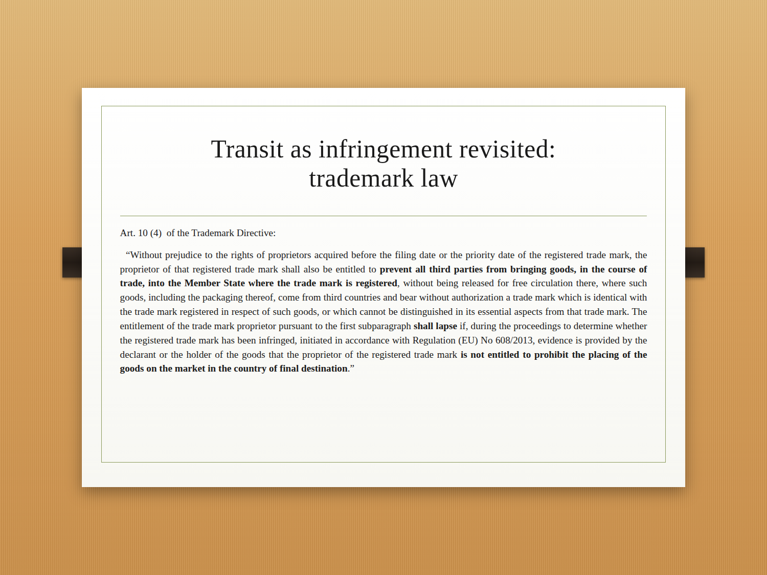Transit as infringement revisited:
trademark law
Art. 10 (4) of the Trademark Directive:
“Without prejudice to the rights of proprietors acquired before the filing date or the priority date of the registered trade mark, the proprietor of that registered trade mark shall also be entitled to prevent all third parties from bringing goods, in the course of trade, into the Member State where the trade mark is registered, without being released for free circulation there, where such goods, including the packaging thereof, come from third countries and bear without authorization a trade mark which is identical with the trade mark registered in respect of such goods, or which cannot be distinguished in its essential aspects from that trade mark. The entitlement of the trade mark proprietor pursuant to the first subparagraph shall lapse if, during the proceedings to determine whether the registered trade mark has been infringed, initiated in accordance with Regulation (EU) No 608/2013, evidence is provided by the declarant or the holder of the goods that the proprietor of the registered trade mark is not entitled to prohibit the placing of the goods on the market in the country of final destination.”